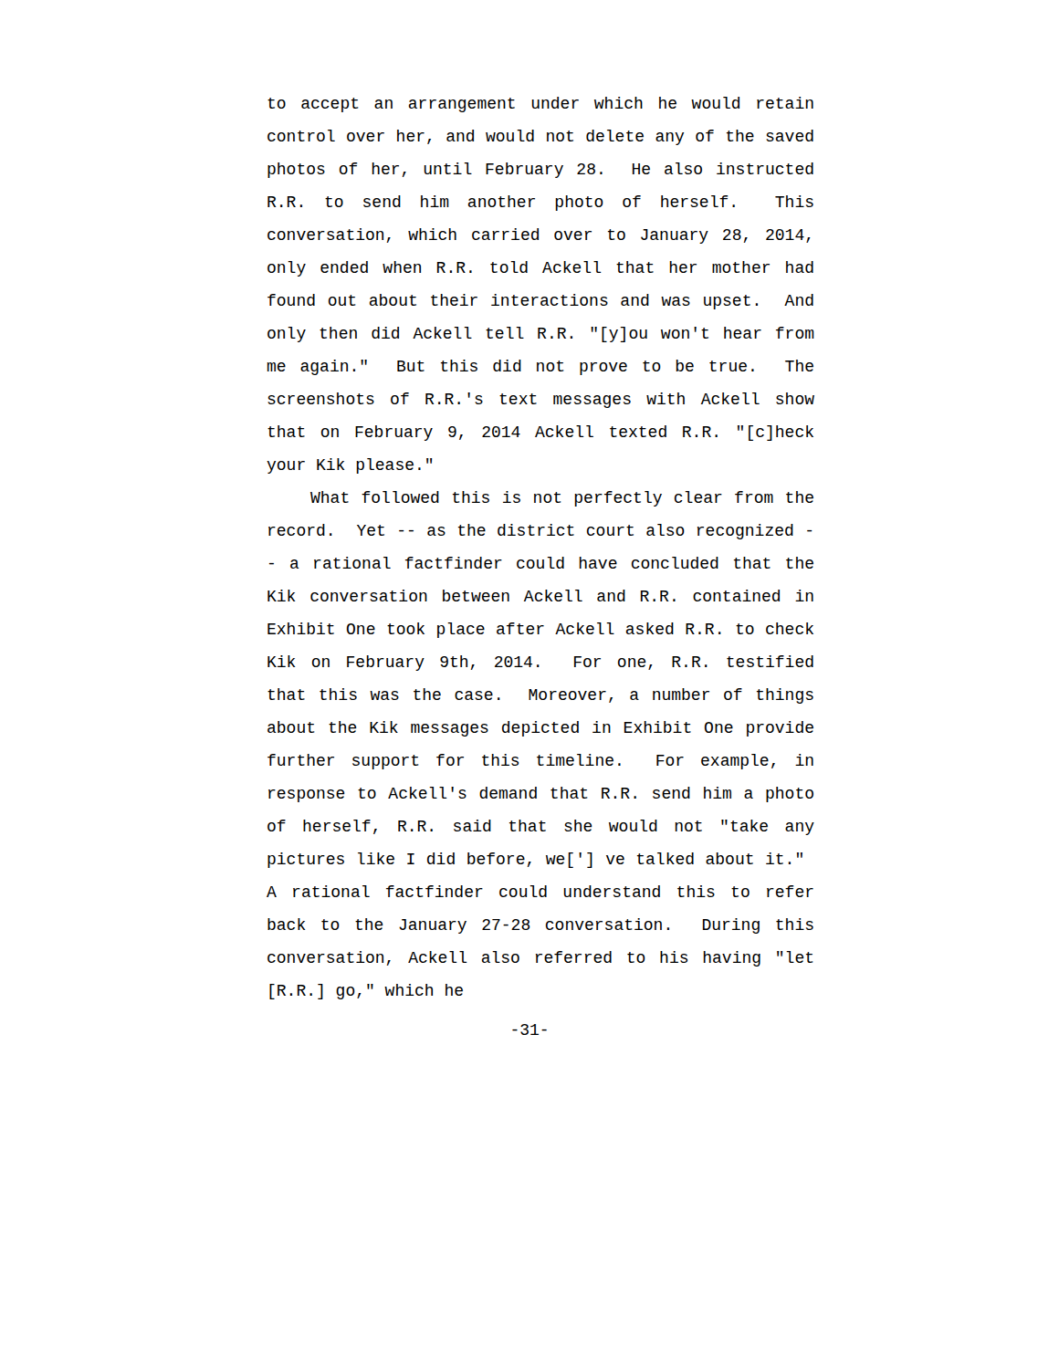to accept an arrangement under which he would retain control over her, and would not delete any of the saved photos of her, until February 28. He also instructed R.R. to send him another photo of herself. This conversation, which carried over to January 28, 2014, only ended when R.R. told Ackell that her mother had found out about their interactions and was upset. And only then did Ackell tell R.R. "[y]ou won't hear from me again." But this did not prove to be true. The screenshots of R.R.'s text messages with Ackell show that on February 9, 2014 Ackell texted R.R. "[c]heck your Kik please."
What followed this is not perfectly clear from the record. Yet -- as the district court also recognized -- a rational factfinder could have concluded that the Kik conversation between Ackell and R.R. contained in Exhibit One took place after Ackell asked R.R. to check Kik on February 9th, 2014. For one, R.R. testified that this was the case. Moreover, a number of things about the Kik messages depicted in Exhibit One provide further support for this timeline. For example, in response to Ackell's demand that R.R. send him a photo of herself, R.R. said that she would not "take any pictures like I did before, we['] ve talked about it." A rational factfinder could understand this to refer back to the January 27-28 conversation. During this conversation, Ackell also referred to his having "let [R.R.] go," which he
-31-